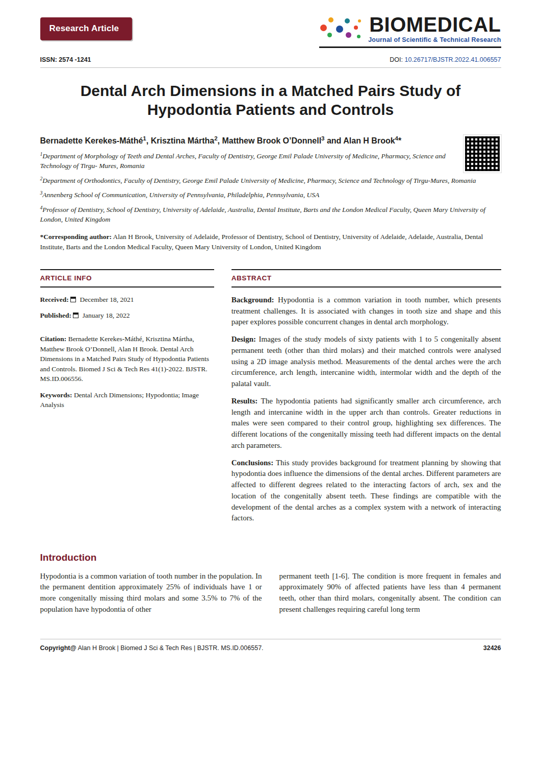Research Article
BIOMEDICAL
Journal of Scientific & Technical Research
ISSN: 2574 -1241
DOI: 10.26717/BJSTR.2022.41.006557
Dental Arch Dimensions in a Matched Pairs Study of
Hypodontia Patients and Controls
Bernadette Kerekes-Máthé1, Krisztina Mártha2, Matthew Brook O’Donnell3 and Alan H Brook4*
1Department of Morphology of Teeth and Dental Arches, Faculty of Dentistry, George Emil Palade University of Medicine, Pharmacy, Science and Technology of Tirgu- Mures, Romania
2Department of Orthodontics, Faculty of Dentistry, George Emil Palade University of Medicine, Pharmacy, Science and Technology of Tirgu-Mures, Romania
3Annenberg School of Communication, University of Pennsylvania, Philadelphia, Pennsylvania, USA
4Professor of Dentistry, School of Dentistry, University of Adelaide, Australia, Dental Institute, Barts and the London Medical Faculty, Queen Mary University of London, United Kingdom
*Corresponding author: Alan H Brook, University of Adelaide, Professor of Dentistry, School of Dentistry, University of Adelaide, Adelaide, Australia, Dental Institute, Barts and the London Medical Faculty, Queen Mary University of London, United Kingdom
ARTICLE INFO
Received: December 18, 2021
Published: January 18, 2022
Citation: Bernadette Kerekes-Máthé, Krisztina Mártha, Matthew Brook O’Donnell, Alan H Brook. Dental Arch Dimensions in a Matched Pairs Study of Hypodontia Patients and Controls. Biomed J Sci & Tech Res 41(1)-2022. BJSTR. MS.ID.006556.
Keywords: Dental Arch Dimensions; Hypodontia; Image Analysis
ABSTRACT
Background: Hypodontia is a common variation in tooth number, which presents treatment challenges. It is associated with changes in tooth size and shape and this paper explores possible concurrent changes in dental arch morphology.
Design: Images of the study models of sixty patients with 1 to 5 congenitally absent permanent teeth (other than third molars) and their matched controls were analysed using a 2D image analysis method. Measurements of the dental arches were the arch circumference, arch length, intercanine width, intermolar width and the depth of the palatal vault.
Results: The hypodontia patients had significantly smaller arch circumference, arch length and intercanine width in the upper arch than controls. Greater reductions in males were seen compared to their control group, highlighting sex differences. The different locations of the congenitally missing teeth had different impacts on the dental arch parameters.
Conclusions: This study provides background for treatment planning by showing that hypodontia does influence the dimensions of the dental arches. Different parameters are affected to different degrees related to the interacting factors of arch, sex and the location of the congenitally absent teeth. These findings are compatible with the development of the dental arches as a complex system with a network of interacting factors.
Introduction
Hypodontia is a common variation of tooth number in the population. In the permanent dentition approximately 25% of individuals have 1 or more congenitally missing third molars and some 3.5% to 7% of the population have hypodontia of other
permanent teeth [1-6]. The condition is more frequent in females and approximately 90% of affected patients have less than 4 permanent teeth, other than third molars, congenitally absent. The condition can present challenges requiring careful long term
Copyright@ Alan H Brook | Biomed J Sci & Tech Res | BJSTR. MS.ID.006557.
32426